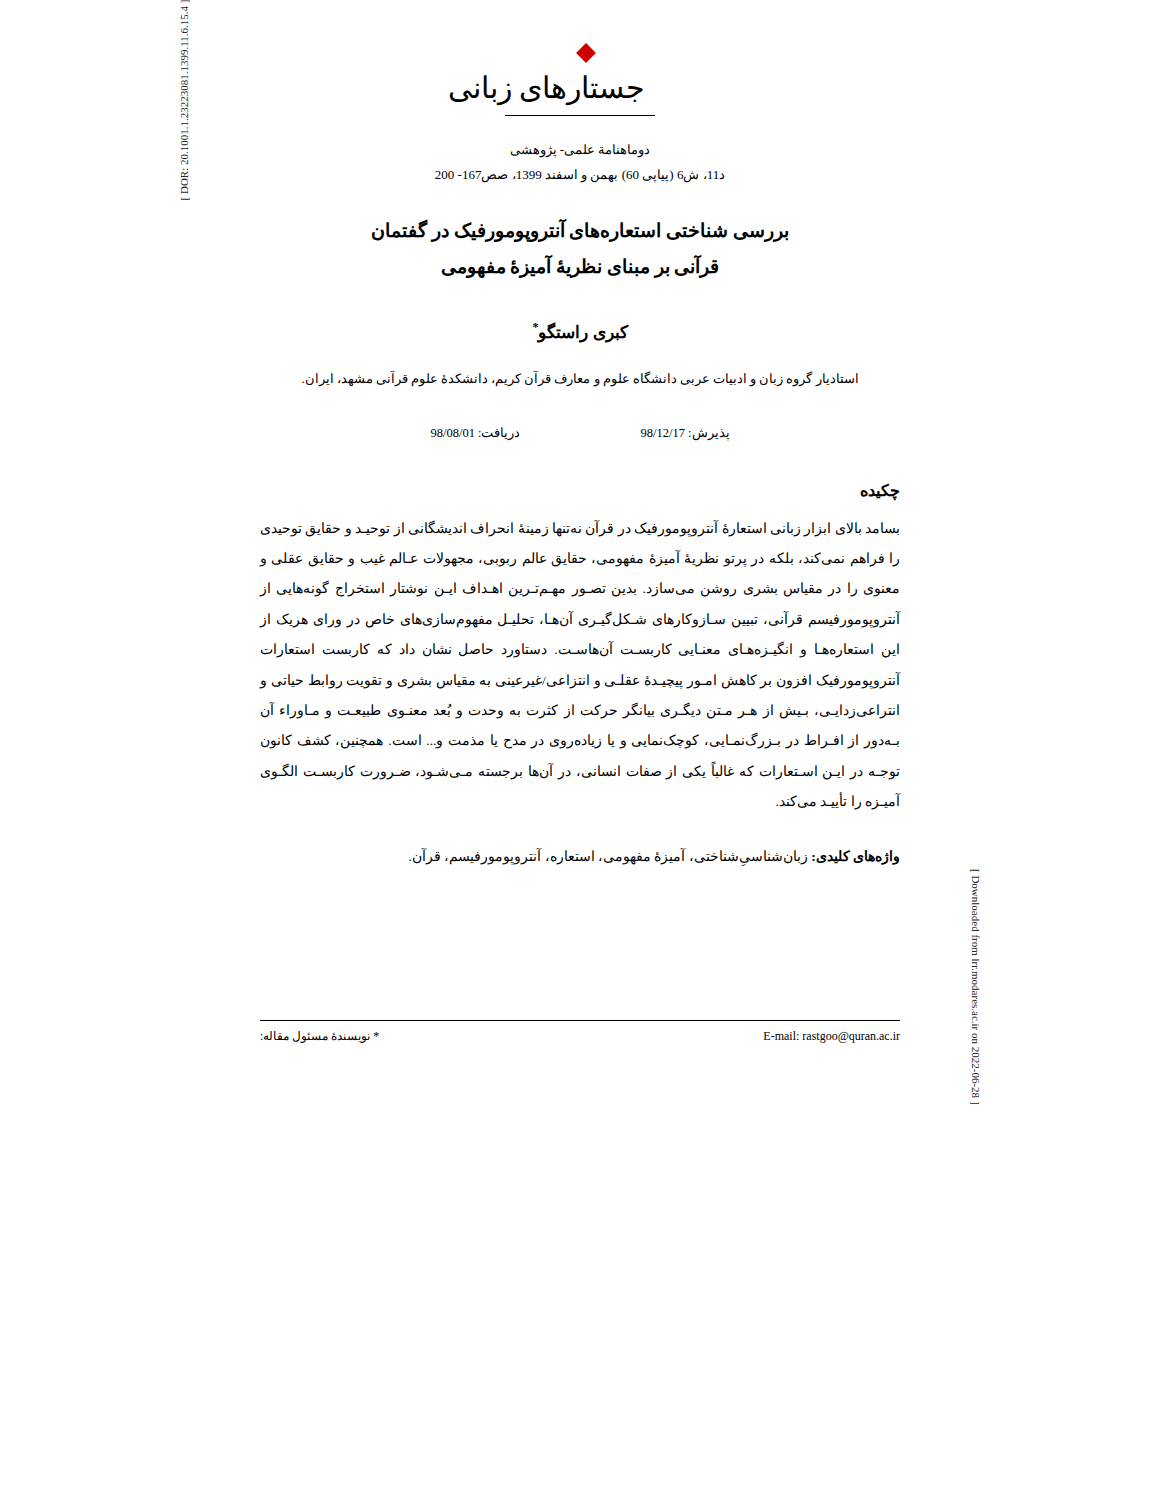[ Downloaded from lrr.modares.ac.ir on 2022-06-28 ]
[ DOR: 20.1001.1.23223081.1399.11.6.15.4 ]
جستارهای زبانی
دوماهنامة علمی- پژوهشی
د11، ش6 (پیاپی 60) بهمن و اسفند 1399، صص167- 200
بررسی شناختی استعاره‌های آنتروپومورفیک در گفتمان
قرآنی بر مبنای نظریۀ آمیزۀ مفهومی
کبری راستگو*
استادیار گروه زبان و ادبیات عربی دانشگاه علوم و معارف قرآن کریم، دانشکدۀ علوم قرآنی مشهد، ایران.
پذیرش: 98/12/17 دریافت: 98/08/01
چکیده
بسامد بالای ابزار زبانی استعارۀ آنتروپومورفیک در قرآن نه‌تنها زمینۀ انحراف اندیشگانی از توحیـد و حقایق توحیدی را فراهم نمی‌کند، بلکه در پرتو نظریۀ آمیزۀ مفهومی، حقایق عالم ربوبی، مجهولات عـالم غیب و حقایق عقلی و معنوی را در مقیاس بشری روشن می‌سازد. بدین تصـور مهـم‌تـرین اهـداف ایـن نوشتار استخراج گونه‌هایی از آنتروپومورفیسم قرآنی، تبیین سـازوکارهای شـکل‌گیـری آن‌هـا، تحلیـل مفهوم‌سازی‌های خاص در ورای هریک از این استعاره‌هـا و انگیـزه‌هـای معنـایی کاربسـت آن‌هاسـت. دستاورد حاصل نشان داد که کاربست استعارات آنتروپومورفیک افزون بر کاهش امـور پیچیـدۀ عقلـی و انتزاعی/غیرعینی به مقیاس بشری و تقویت روابط حیاتی و انتراعی‌زدایـی، بـیش از هـر مـتن دیگـری بیانگر حرکت از کثرت به وحدت و بُعد معنـوی طبیعـت و مـاوراء آن بـه‌دور از افـراط در بـزرگ‌نمـایی، کوچک‌نمایی و یا زیاده‌روی در مدح یا مذمت و... است. همچنین، کشف کانون توجـه در ایـن اسـتعارات که غالباً یکی از صفات انسانی، در آن‌ها برجسته مـی‌شـود، ضـرورت کاربسـت الگـوی آمیـزه را تأییـد می‌کند.
واژه‌های کلیدی: زبان‌شناسیِ‌شناختی، آمیزۀ مفهومی، استعاره، آنتروپومورفیسم، قرآن.
E-mail: rastgoo@quran.ac.ir * نویسندۀ مسئول مقاله: